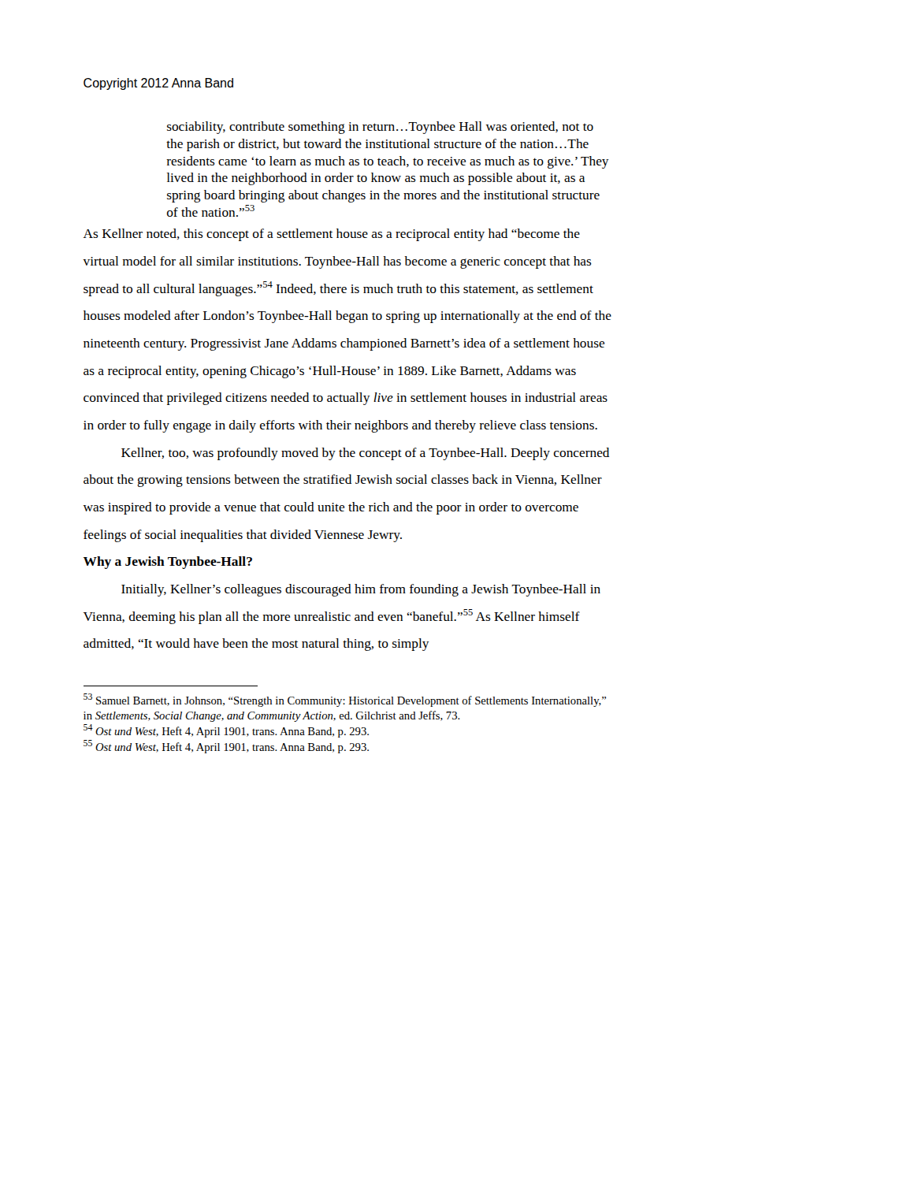Copyright 2012 Anna Band
sociability, contribute something in return…Toynbee Hall was oriented, not to the parish or district, but toward the institutional structure of the nation…The residents came ‘to learn as much as to teach, to receive as much as to give.’ They lived in the neighborhood in order to know as much as possible about it, as a spring board bringing about changes in the mores and the institutional structure of the nation.”53
As Kellner noted, this concept of a settlement house as a reciprocal entity had “become the virtual model for all similar institutions. Toynbee-Hall has become a generic concept that has spread to all cultural languages.”54 Indeed, there is much truth to this statement, as settlement houses modeled after London’s Toynbee-Hall began to spring up internationally at the end of the nineteenth century. Progressivist Jane Addams championed Barnett’s idea of a settlement house as a reciprocal entity, opening Chicago’s ‘Hull-House’ in 1889. Like Barnett, Addams was convinced that privileged citizens needed to actually live in settlement houses in industrial areas in order to fully engage in daily efforts with their neighbors and thereby relieve class tensions.
Kellner, too, was profoundly moved by the concept of a Toynbee-Hall. Deeply concerned about the growing tensions between the stratified Jewish social classes back in Vienna, Kellner was inspired to provide a venue that could unite the rich and the poor in order to overcome feelings of social inequalities that divided Viennese Jewry.
Why a Jewish Toynbee-Hall?
Initially, Kellner’s colleagues discouraged him from founding a Jewish Toynbee-Hall in Vienna, deeming his plan all the more unrealistic and even “baneful.”55 As Kellner himself admitted, “It would have been the most natural thing, to simply
53 Samuel Barnett, in Johnson, “Strength in Community: Historical Development of Settlements Internationally,” in Settlements, Social Change, and Community Action, ed. Gilchrist and Jeffs, 73.
54 Ost und West, Heft 4, April 1901, trans. Anna Band, p. 293.
55 Ost und West, Heft 4, April 1901, trans. Anna Band, p. 293.